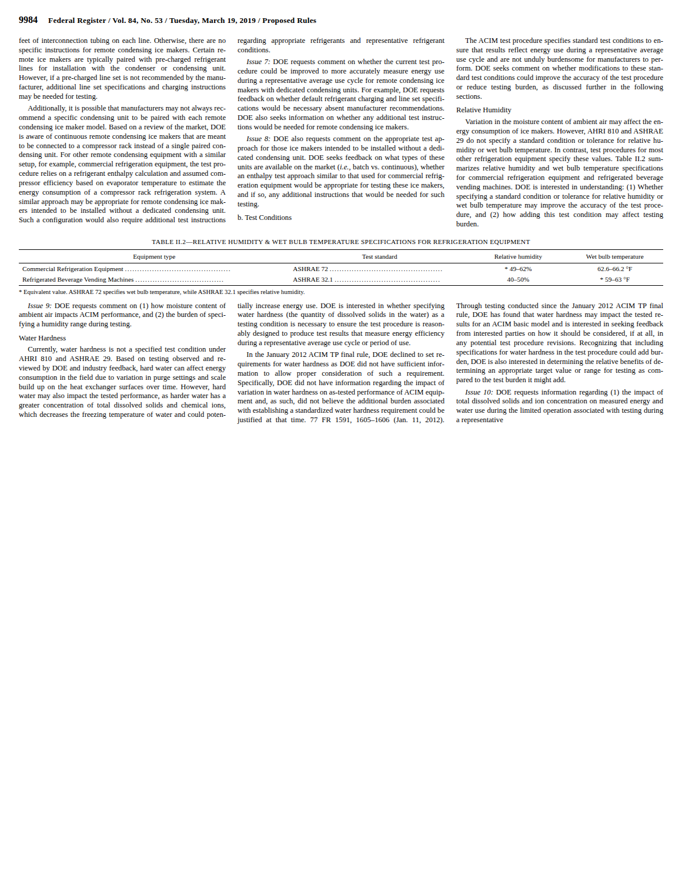9984 Federal Register / Vol. 84, No. 53 / Tuesday, March 19, 2019 / Proposed Rules
feet of interconnection tubing on each line. Otherwise, there are no specific instructions for remote condensing ice makers. Certain remote ice makers are typically paired with pre-charged refrigerant lines for installation with the condenser or condensing unit. However, if a pre-charged line set is not recommended by the manufacturer, additional line set specifications and charging instructions may be needed for testing.
Additionally, it is possible that manufacturers may not always recommend a specific condensing unit to be paired with each remote condensing ice maker model. Based on a review of the market, DOE is aware of continuous remote condensing ice makers that are meant to be connected to a compressor rack instead of a single paired condensing unit. For other remote condensing equipment with a similar setup, for example, commercial refrigeration equipment, the test procedure relies on a refrigerant enthalpy calculation and assumed compressor efficiency based on evaporator temperature to estimate the energy consumption of a compressor rack refrigeration system. A similar approach may be appropriate for remote condensing ice makers intended to be installed without a dedicated condensing unit. Such a configuration would also require additional test instructions regarding appropriate refrigerants and representative refrigerant conditions.
Issue 7: DOE requests comment on whether the current test procedure could be improved to more accurately measure energy use during a representative average use cycle for remote condensing ice makers with dedicated condensing units. For example, DOE requests feedback on whether default refrigerant charging and line set specifications would be necessary absent manufacturer recommendations. DOE also seeks information on whether any additional test instructions would be needed for remote condensing ice makers.
Issue 8: DOE also requests comment on the appropriate test approach for those ice makers intended to be installed without a dedicated condensing unit. DOE seeks feedback on what types of these units are available on the market (i.e., batch vs. continuous), whether an enthalpy test approach similar to that used for commercial refrigeration equipment would be appropriate for testing these ice makers, and if so, any additional instructions that would be needed for such testing.
b. Test Conditions
The ACIM test procedure specifies standard test conditions to ensure that results reflect energy use during a representative average use cycle and are not unduly burdensome for manufacturers to perform. DOE seeks comment on whether modifications to these standard test conditions could improve the accuracy of the test procedure or reduce testing burden, as discussed further in the following sections.
Relative Humidity
Variation in the moisture content of ambient air may affect the energy consumption of ice makers. However, AHRI 810 and ASHRAE 29 do not specify a standard condition or tolerance for relative humidity or wet bulb temperature. In contrast, test procedures for most other refrigeration equipment specify these values. Table II.2 summarizes relative humidity and wet bulb temperature specifications for commercial refrigeration equipment and refrigerated beverage vending machines. DOE is interested in understanding: (1) Whether specifying a standard condition or tolerance for relative humidity or wet bulb temperature may improve the accuracy of the test procedure, and (2) how adding this test condition may affect testing burden.
TABLE II.2—RELATIVE HUMIDITY & WET BULB TEMPERATURE SPECIFICATIONS FOR REFRIGERATION EQUIPMENT
| Equipment type | Test standard | Relative humidity | Wet bulb temperature |
| --- | --- | --- | --- |
| Commercial Refrigeration Equipment ........................................... | ASHRAE 72 .............................................. | * 49–62% | 62.6–66.2 °F |
| Refrigerated Beverage Vending Machines .................................... | ASHRAE 32.1 ........................................... | 40–50% | * 59–63 °F |
* Equivalent value. ASHRAE 72 specifies wet bulb temperature, while ASHRAE 32.1 specifies relative humidity.
Issue 9: DOE requests comment on (1) how moisture content of ambient air impacts ACIM performance, and (2) the burden of specifying a humidity range during testing.
Water Hardness
Currently, water hardness is not a specified test condition under AHRI 810 and ASHRAE 29. Based on testing observed and reviewed by DOE and industry feedback, hard water can affect energy consumption in the field due to variation in purge settings and scale build up on the heat exchanger surfaces over time. However, hard water may also impact the tested performance, as harder water has a greater concentration of total dissolved solids and chemical ions, which decreases the freezing temperature of water and could potentially increase energy use. DOE is interested in whether specifying water hardness (the quantity of dissolved solids in the water) as a testing condition is necessary to ensure the test procedure is reasonably designed to produce test results that measure energy efficiency during a representative average use cycle or period of use.
In the January 2012 ACIM TP final rule, DOE declined to set requirements for water hardness as DOE did not have sufficient information to allow proper consideration of such a requirement. Specifically, DOE did not have information regarding the impact of variation in water hardness on as-tested performance of ACIM equipment and, as such, did not believe the additional burden associated with establishing a standardized water hardness requirement could be justified at that time. 77 FR 1591, 1605–1606 (Jan. 11, 2012). Through testing conducted since the January 2012 ACIM TP final rule, DOE has found that water hardness may impact the tested results for an ACIM basic model and is interested in seeking feedback from interested parties on how it should be considered, if at all, in any potential test procedure revisions. Recognizing that including specifications for water hardness in the test procedure could add burden, DOE is also interested in determining the relative benefits of determining an appropriate target value or range for testing as compared to the test burden it might add.
Issue 10: DOE requests information regarding (1) the impact of total dissolved solids and ion concentration on measured energy and water use during the limited operation associated with testing during a representative